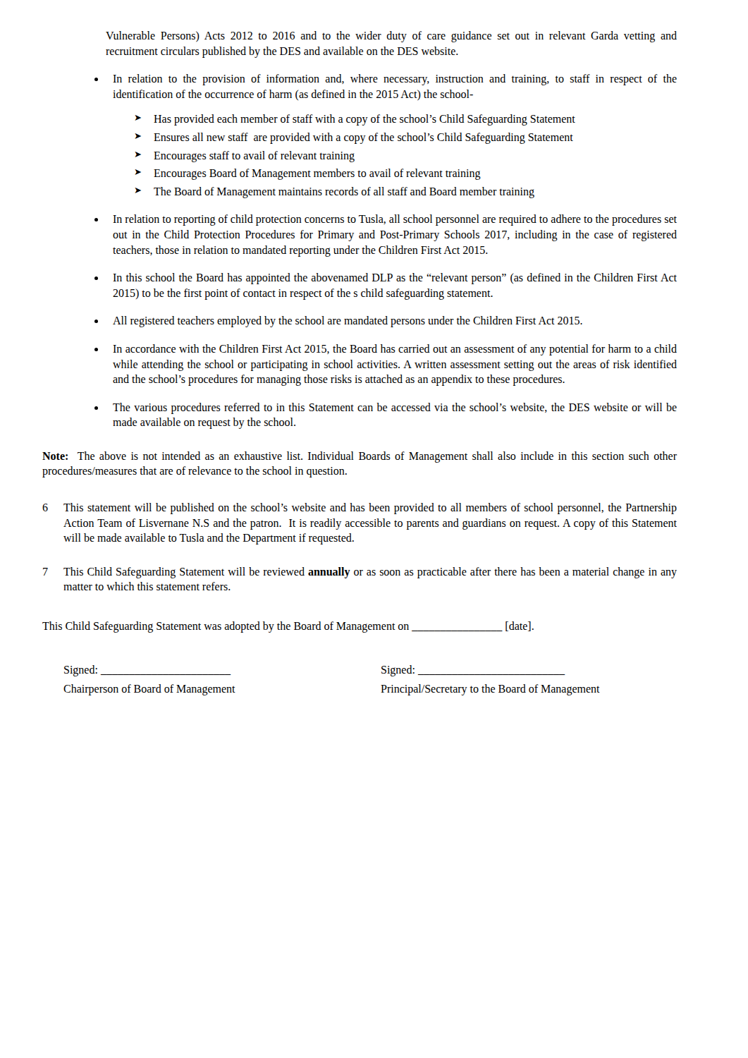Vulnerable Persons) Acts 2012 to 2016 and to the wider duty of care guidance set out in relevant Garda vetting and recruitment circulars published by the DES and available on the DES website.
In relation to the provision of information and, where necessary, instruction and training, to staff in respect of the identification of the occurrence of harm (as defined in the 2015 Act) the school-
Has provided each member of staff with a copy of the school’s Child Safeguarding Statement
Ensures all new staff are provided with a copy of the school’s Child Safeguarding Statement
Encourages staff to avail of relevant training
Encourages Board of Management members to avail of relevant training
The Board of Management maintains records of all staff and Board member training
In relation to reporting of child protection concerns to Tusla, all school personnel are required to adhere to the procedures set out in the Child Protection Procedures for Primary and Post-Primary Schools 2017, including in the case of registered teachers, those in relation to mandated reporting under the Children First Act 2015.
In this school the Board has appointed the abovenamed DLP as the “relevant person” (as defined in the Children First Act 2015) to be the first point of contact in respect of the s child safeguarding statement.
All registered teachers employed by the school are mandated persons under the Children First Act 2015.
In accordance with the Children First Act 2015, the Board has carried out an assessment of any potential for harm to a child while attending the school or participating in school activities. A written assessment setting out the areas of risk identified and the school’s procedures for managing those risks is attached as an appendix to these procedures.
The various procedures referred to in this Statement can be accessed via the school’s website, the DES website or will be made available on request by the school.
Note: The above is not intended as an exhaustive list. Individual Boards of Management shall also include in this section such other procedures/measures that are of relevance to the school in question.
6
This statement will be published on the school’s website and has been provided to all members of school personnel, the Partnership Action Team of Lisvernane N.S and the patron. It is readily accessible to parents and guardians on request. A copy of this Statement will be made available to Tusla and the Department if requested.
7
This Child Safeguarding Statement will be reviewed annually or as soon as practicable after there has been a material change in any matter to which this statement refers.
This Child Safeguarding Statement was adopted by the Board of Management on ________________ [date].
| Signed: _______________________ | Signed: __________________________ |
| Chairperson of Board of Management | Principal/Secretary to the Board of Management |